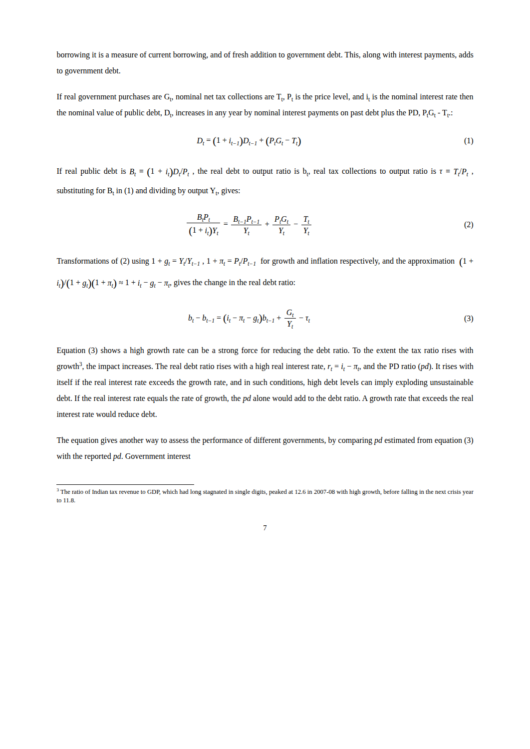borrowing it is a measure of current borrowing, and of fresh addition to government debt. This, along with interest payments, adds to government debt.
If real government purchases are Gt, nominal net tax collections are Tt, Pt is the price level, and it is the nominal interest rate then the nominal value of public debt, Dt, increases in any year by nominal interest payments on past debt plus the PD, PtGt - Tt.:
Dt = (1 + it−1) Dt−1 + (PtGt − Tt)
(1)
If real public debt is Bt ≡ (1 + it) Dt/Pt , the real debt to output ratio is bt, real tax collections to output ratio is τ ≡ Tt/Pt , substituting for Bt in (1) and dividing by output Yt, gives:
BtPt (1 + it) Yt = Bt−1Pt−1 Yt + PtGt Yt − Tt Yt
(2)
Transformations of (2) using 1 + gt = Yt/Yt−1 , 1 + πt = Pt/Pt−1 for growth and inflation respectively, and the approximation (1 + it)/(1 + gt)(1 + πt) ≈ 1 + it − gt − πt, gives the change in the real debt ratio:
bt − bt−1 = (it − πt − gt) bt−1 + Gt Yt − τt
(3)
Equation (3) shows a high growth rate can be a strong force for reducing the debt ratio. To the extent the tax ratio rises with growth3, the impact increases. The real debt ratio rises with a high real interest rate, rt = it − πt, and the PD ratio (pd). It rises with itself if the real interest rate exceeds the growth rate, and in such conditions, high debt levels can imply exploding unsustainable debt. If the real interest rate equals the rate of growth, the pd alone would add to the debt ratio. A growth rate that exceeds the real interest rate would reduce debt.
The equation gives another way to assess the performance of different governments, by comparing pd estimated from equation (3) with the reported pd. Government interest
3 The ratio of Indian tax revenue to GDP, which had long stagnated in single digits, peaked at 12.6 in 2007-08 with high growth, before falling in the next crisis year to 11.8.
7